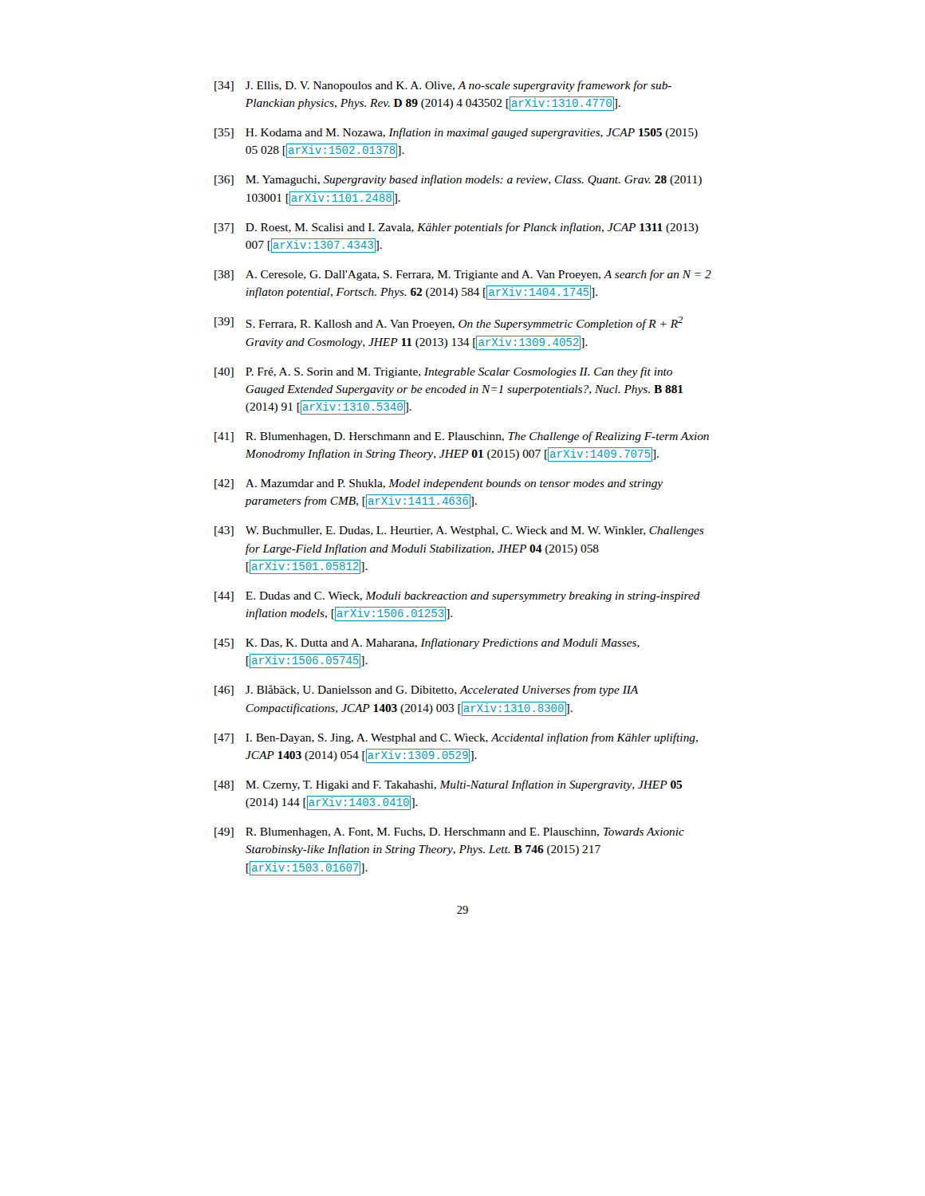[34] J. Ellis, D. V. Nanopoulos and K. A. Olive, A no-scale supergravity framework for sub-Planckian physics, Phys. Rev. D 89 (2014) 4 043502 [arXiv:1310.4770].
[35] H. Kodama and M. Nozawa, Inflation in maximal gauged supergravities, JCAP 1505 (2015) 05 028 [arXiv:1502.01378].
[36] M. Yamaguchi, Supergravity based inflation models: a review, Class. Quant. Grav. 28 (2011) 103001 [arXiv:1101.2488].
[37] D. Roest, M. Scalisi and I. Zavala, Kähler potentials for Planck inflation, JCAP 1311 (2013) 007 [arXiv:1307.4343].
[38] A. Ceresole, G. Dall'Agata, S. Ferrara, M. Trigiante and A. Van Proeyen, A search for an N = 2 inflaton potential, Fortsch. Phys. 62 (2014) 584 [arXiv:1404.1745].
[39] S. Ferrara, R. Kallosh and A. Van Proeyen, On the Supersymmetric Completion of R + R2 Gravity and Cosmology, JHEP 11 (2013) 134 [arXiv:1309.4052].
[40] P. Fré, A. S. Sorin and M. Trigiante, Integrable Scalar Cosmologies II. Can they fit into Gauged Extended Supergavity or be encoded in N=1 superpotentials?, Nucl. Phys. B 881 (2014) 91 [arXiv:1310.5340].
[41] R. Blumenhagen, D. Herschmann and E. Plauschinn, The Challenge of Realizing F-term Axion Monodromy Inflation in String Theory, JHEP 01 (2015) 007 [arXiv:1409.7075].
[42] A. Mazumdar and P. Shukla, Model independent bounds on tensor modes and stringy parameters from CMB, [arXiv:1411.4636].
[43] W. Buchmuller, E. Dudas, L. Heurtier, A. Westphal, C. Wieck and M. W. Winkler, Challenges for Large-Field Inflation and Moduli Stabilization, JHEP 04 (2015) 058 [arXiv:1501.05812].
[44] E. Dudas and C. Wieck, Moduli backreaction and supersymmetry breaking in string-inspired inflation models, [arXiv:1506.01253].
[45] K. Das, K. Dutta and A. Maharana, Inflationary Predictions and Moduli Masses, [arXiv:1506.05745].
[46] J. Blåbäck, U. Danielsson and G. Dibitetto, Accelerated Universes from type IIA Compactifications, JCAP 1403 (2014) 003 [arXiv:1310.8300].
[47] I. Ben-Dayan, S. Jing, A. Westphal and C. Wieck, Accidental inflation from Kähler uplifting, JCAP 1403 (2014) 054 [arXiv:1309.0529].
[48] M. Czerny, T. Higaki and F. Takahashi, Multi-Natural Inflation in Supergravity, JHEP 05 (2014) 144 [arXiv:1403.0410].
[49] R. Blumenhagen, A. Font, M. Fuchs, D. Herschmann and E. Plauschinn, Towards Axionic Starobinsky-like Inflation in String Theory, Phys. Lett. B 746 (2015) 217 [arXiv:1503.01607].
29